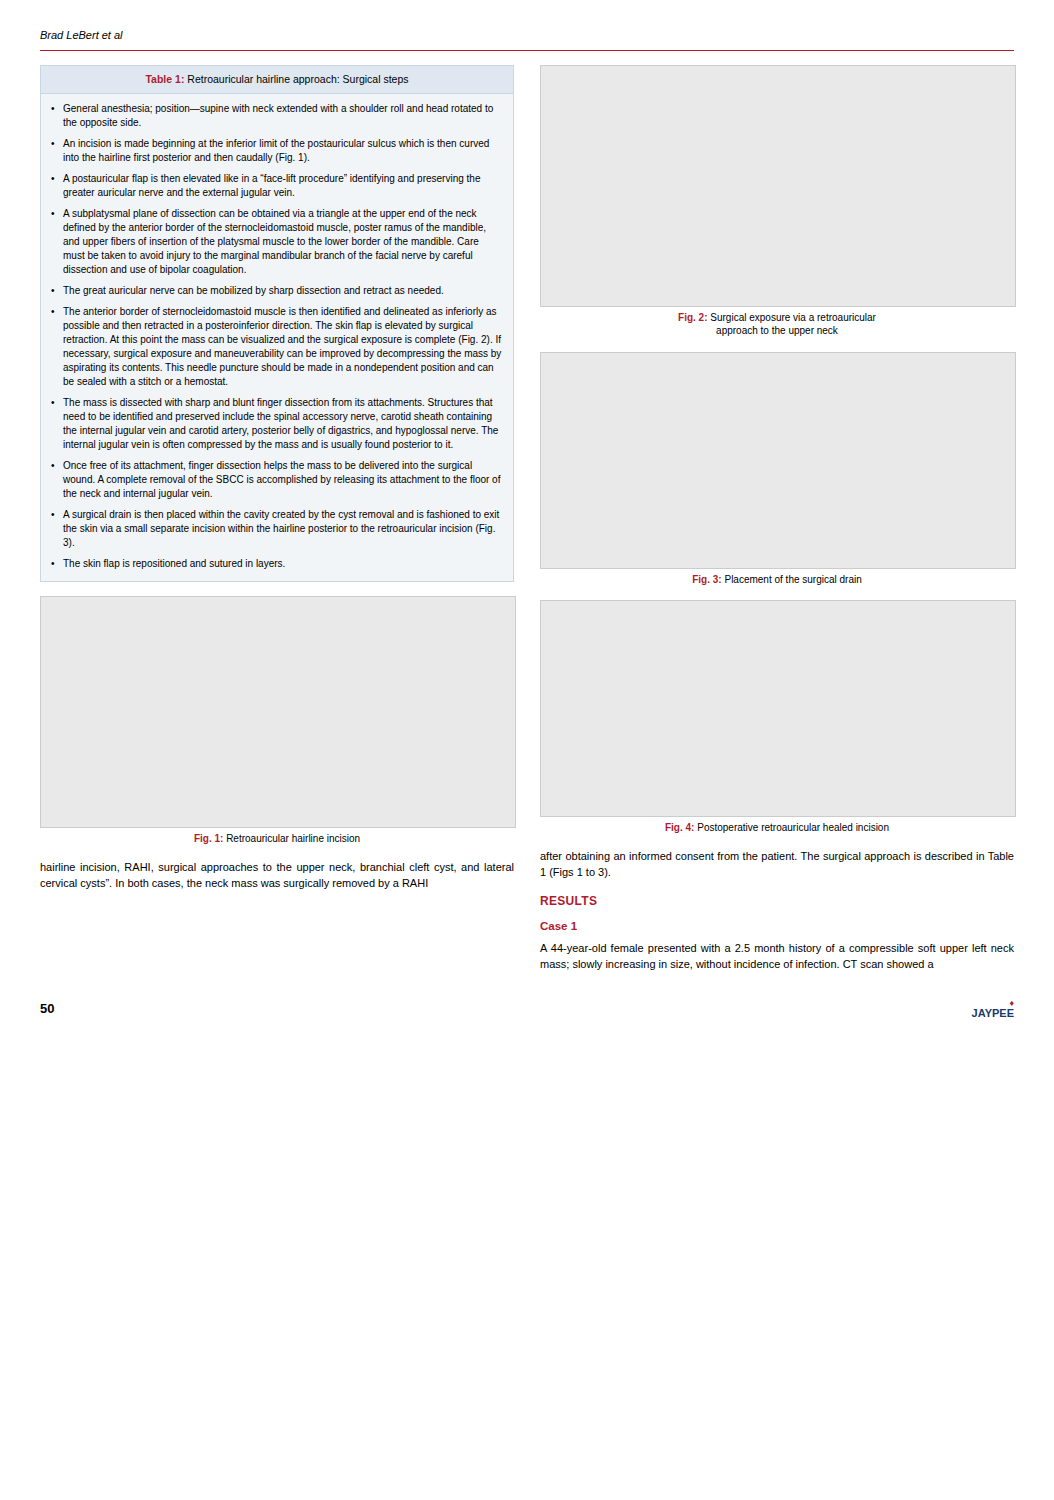Brad LeBert et al
Table 1: Retroauricular hairline approach: Surgical steps
General anesthesia; position—supine with neck extended with a shoulder roll and head rotated to the opposite side.
An incision is made beginning at the inferior limit of the postauricular sulcus which is then curved into the hairline first posterior and then caudally (Fig. 1).
A postauricular flap is then elevated like in a “face-lift procedure” identifying and preserving the greater auricular nerve and the external jugular vein.
A subplatysmal plane of dissection can be obtained via a triangle at the upper end of the neck defined by the anterior border of the sternocleidomastoid muscle, poster ramus of the mandible, and upper fibers of insertion of the platysmal muscle to the lower border of the mandible. Care must be taken to avoid injury to the marginal mandibular branch of the facial nerve by careful dissection and use of bipolar coagulation.
The great auricular nerve can be mobilized by sharp dissection and retract as needed.
The anterior border of sternocleidomastoid muscle is then identified and delineated as inferiorly as possible and then retracted in a posteroinferior direction. The skin flap is elevated by surgical retraction. At this point the mass can be visualized and the surgical exposure is complete (Fig. 2). If necessary, surgical exposure and maneuverability can be improved by decompressing the mass by aspirating its contents. This needle puncture should be made in a nondependent position and can be sealed with a stitch or a hemostat.
The mass is dissected with sharp and blunt finger dissection from its attachments. Structures that need to be identified and preserved include the spinal accessory nerve, carotid sheath containing the internal jugular vein and carotid artery, posterior belly of digastrics, and hypoglossal nerve. The internal jugular vein is often compressed by the mass and is usually found posterior to it.
Once free of its attachment, finger dissection helps the mass to be delivered into the surgical wound. A complete removal of the SBCC is accomplished by releasing its attachment to the floor of the neck and internal jugular vein.
A surgical drain is then placed within the cavity created by the cyst removal and is fashioned to exit the skin via a small separate incision within the hairline posterior to the retroauricular incision (Fig. 3).
The skin flap is repositioned and sutured in layers.
Fig. 1: Retroauricular hairline incision
hairline incision, RAHI, surgical approaches to the upper neck, branchial cleft cyst, and lateral cervical cysts”. In both cases, the neck mass was surgically removed by a RAHI
Fig. 2: Surgical exposure via a retroauricular
approach to the upper neck
Fig. 3: Placement of the surgical drain
Fig. 4: Postoperative retroauricular healed incision
after obtaining an informed consent from the patient. The surgical approach is described in Table 1 (Figs 1 to 3).
RESULTS
Case 1
A 44-year-old female presented with a 2.5 month history of a compressible soft upper left neck mass; slowly increasing in size, without incidence of infection. CT scan showed a
50
♦JAYPEE